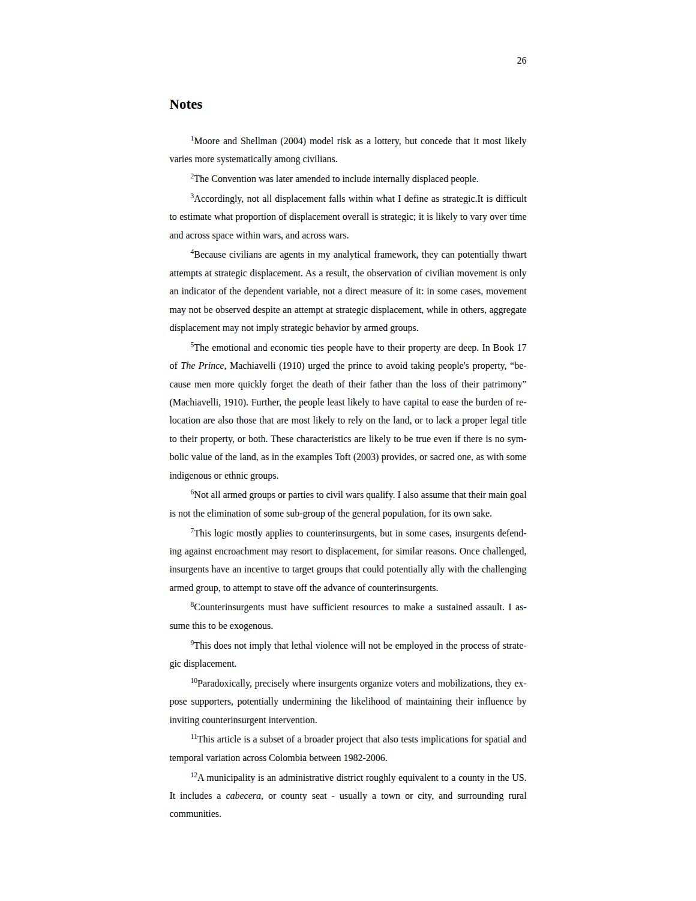26
Notes
1Moore and Shellman (2004) model risk as a lottery, but concede that it most likely varies more systematically among civilians.
2The Convention was later amended to include internally displaced people.
3Accordingly, not all displacement falls within what I define as strategic.It is difficult to estimate what proportion of displacement overall is strategic; it is likely to vary over time and across space within wars, and across wars.
4Because civilians are agents in my analytical framework, they can potentially thwart attempts at strategic displacement. As a result, the observation of civilian movement is only an indicator of the dependent variable, not a direct measure of it: in some cases, movement may not be observed despite an attempt at strategic displacement, while in others, aggregate displacement may not imply strategic behavior by armed groups.
5The emotional and economic ties people have to their property are deep. In Book 17 of The Prince, Machiavelli (1910) urged the prince to avoid taking people's property, “because men more quickly forget the death of their father than the loss of their patrimony” (Machiavelli, 1910). Further, the people least likely to have capital to ease the burden of relocation are also those that are most likely to rely on the land, or to lack a proper legal title to their property, or both. These characteristics are likely to be true even if there is no symbolic value of the land, as in the examples Toft (2003) provides, or sacred one, as with some indigenous or ethnic groups.
6Not all armed groups or parties to civil wars qualify. I also assume that their main goal is not the elimination of some sub-group of the general population, for its own sake.
7This logic mostly applies to counterinsurgents, but in some cases, insurgents defending against encroachment may resort to displacement, for similar reasons. Once challenged, insurgents have an incentive to target groups that could potentially ally with the challenging armed group, to attempt to stave off the advance of counterinsurgents.
8Counterinsurgents must have sufficient resources to make a sustained assault. I assume this to be exogenous.
9This does not imply that lethal violence will not be employed in the process of strategic displacement.
10Paradoxically, precisely where insurgents organize voters and mobilizations, they expose supporters, potentially undermining the likelihood of maintaining their influence by inviting counterinsurgent intervention.
11This article is a subset of a broader project that also tests implications for spatial and temporal variation across Colombia between 1982-2006.
12A municipality is an administrative district roughly equivalent to a county in the US. It includes a cabecera, or county seat - usually a town or city, and surrounding rural communities.